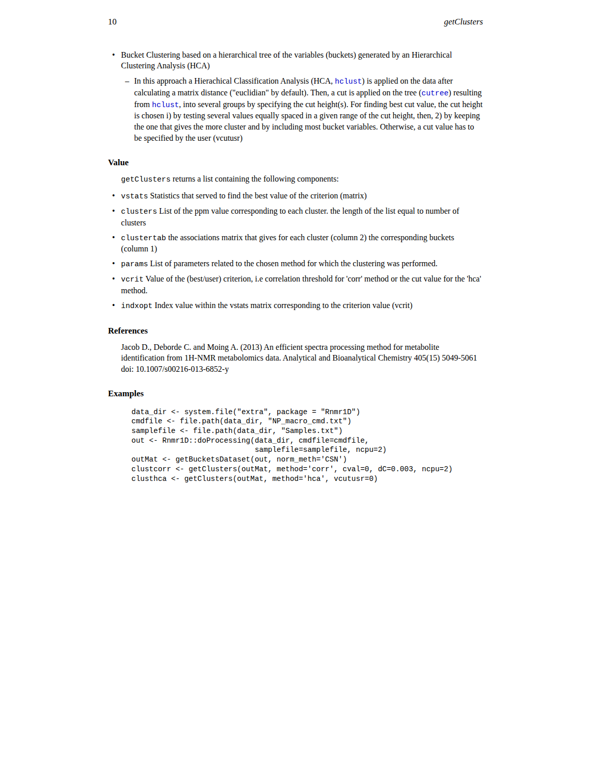10 getClusters
Bucket Clustering based on a hierarchical tree of the variables (buckets) generated by an Hierarchical Clustering Analysis (HCA)
In this approach a Hierachical Classification Analysis (HCA, hclust) is applied on the data after calculating a matrix distance ("euclidian" by default). Then, a cut is applied on the tree (cutree) resulting from hclust, into several groups by specifying the cut height(s). For finding best cut value, the cut height is chosen i) by testing several values equally spaced in a given range of the cut height, then, 2) by keeping the one that gives the more cluster and by including most bucket variables. Otherwise, a cut value has to be specified by the user (vcutusr)
Value
getClusters returns a list containing the following components:
vstats Statistics that served to find the best value of the criterion (matrix)
clusters List of the ppm value corresponding to each cluster. the length of the list equal to number of clusters
clustertab the associations matrix that gives for each cluster (column 2) the corresponding buckets (column 1)
params List of parameters related to the chosen method for which the clustering was performed.
vcrit Value of the (best/user) criterion, i.e correlation threshold for 'corr' method or the cut value for the 'hca' method.
indxopt Index value within the vstats matrix corresponding to the criterion value (vcrit)
References
Jacob D., Deborde C. and Moing A. (2013) An efficient spectra processing method for metabolite identification from 1H-NMR metabolomics data. Analytical and Bioanalytical Chemistry 405(15) 5049-5061 doi: 10.1007/s00216-013-6852-y
Examples
data_dir <- system.file("extra", package = "Rnmr1D")
cmdfile <- file.path(data_dir, "NP_macro_cmd.txt")
samplefile <- file.path(data_dir, "Samples.txt")
out <- Rnmr1D::doProcessing(data_dir, cmdfile=cmdfile,
                            samplefile=samplefile, ncpu=2)
outMat <- getBucketsDataset(out, norm_meth='CSN')
clustcorr <- getClusters(outMat, method='corr', cval=0, dC=0.003, ncpu=2)
clusthca <- getClusters(outMat, method='hca', vcutusr=0)